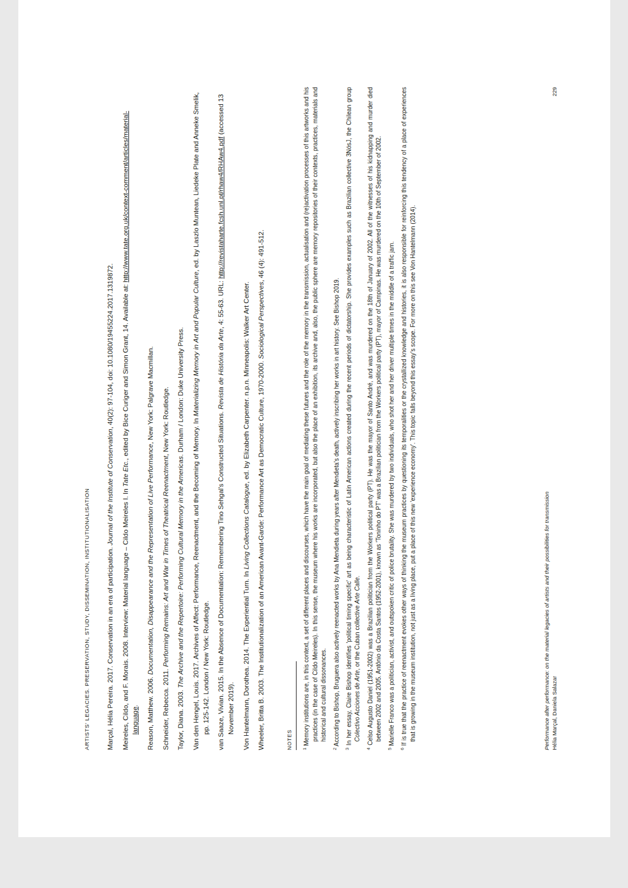Artists' Legacies. Preservation, Study, Dissemination, Institutionalisation
Marçal, Hélia Pereira. 2017. Conservation in an era of participation. Journal of the Institute of Conservation, 40(2): 97-104, doi: 10.1080/19455224.2017.1319872.
Meireles, Cildo, and F. Morais. 2008. Interview: Material language – Cildo Meireles I. In Tate Etc., edited by Bice Curiger and Simon Grant, 14. Available at: http://www.tate.org.uk/context-comment/articles/material-language.
Reason, Matthew. 2006. Documentation, Disappearance and the Representation of Live Performance, New York: Palgrave Macmillan.
Schneider, Rebecca. 2011. Performing Remains: Art and War in Times of Theatrical Reenactment, New York: Routledge.
Taylor, Diana. 2003. The Archive and the Repertoire: Performing Cultural Memory in the Americas. Durham / London: Duke University Press.
Van den Hengel, Louis. 2017. Archives of Affect: Performance, Reenactment, and the Becoming of Memory. In Materializing Memory in Art and Popular Culture, ed. by Laszlo Muntean, Liedeke Plate and Anneke Smelik, pp. 125-142. London / New York: Routledge.
van Saaze, Vivian. 2015. In the Absence of Documentation: Remembering Tino Sehgal's Constructed Situations. Revista de História da Arte, 4: 55-63. URL: http://revistaharte.fcsh.unl.pt/rhaw4/RHAw4.pdf (accessed 13 November 2019).
Von Hantelmann, Dorothea. 2014. The Experiential Turn. In Living Collections Catalogue, ed. by Elizabeth Carpenter. n.p.n. Minneapolis: Walker Art Center.
Wheeler, Britta B. 2003. The Institutionalization of an American Avant-Garde: Performance Art as Democratic Culture, 1970-2000. Sociological Perspectives, 46 (4): 491-512.
NOTES
1 Memory institutions are, in this context, a set of different places and discourses, which have the main goal of mediating these futures and the role of the memory in the transmission, actualisation and (re)activation processes of this artworks and his practices (in the case of Cildo Meireles). In this sense, the museum where his works are incorporated, but also the place of an exhibition, its archive and, also, the public sphere are memory repositories of their contexts, practices, materials and historical and cultural dissonances.
2 According to Bishop, Bruguera also actively reenacted works by Ana Mendieta during years after Mendieta's death, actively inscribing her works in art history. See Bishop 2019.
3 In her essay, Claire Bishop identifies 'political timing specific' art as being characteristic of Latin American actions created during the recent periods of dictatorship. She provides examples such as Brazilian collective 3NósJ, the Chilean group Colectivo Acciones de Arte, or the Cuban collective Arte Calle.
4 Celso Augusto Daniel (1951-2002) was a Brazilian politician from the Workers political party (PT). He was the mayor of Santo André, and was murdered on the 18th of January of 2002. All of the witnesses of his kidnapping and murder died between 2002 and 2005. Antônio da Costa Santos (1952-2001), known as 'Toninho do PT' was a Brazilian politician from the Workers political party (PT), mayor of Campinas. He was murdered on the 10th of September of 2002.
5 Marielle Franco was a politician, activist, and outspoken critic of police brutality. She was murdered by two individuals, who shot her and her driver multiple times in the middle of a traffic jam.
6 If is true that the practice of reenactment evokes other ways of thinking the museum practices by questioning its temporalities or the crystallized knowledge and histories, it is also responsible for reinforcing this tendency of a place of experiences that is growing in the museum institution, not just as a living place, put a place of this new 'experience economy'. This topic falls beyond this essay's scope. For more on this see Von Hantelmann (2014).
Performance after performance: on the material legacies of artists and their possibilities for transmission Hélia Marçal, Daniela Salazar
229